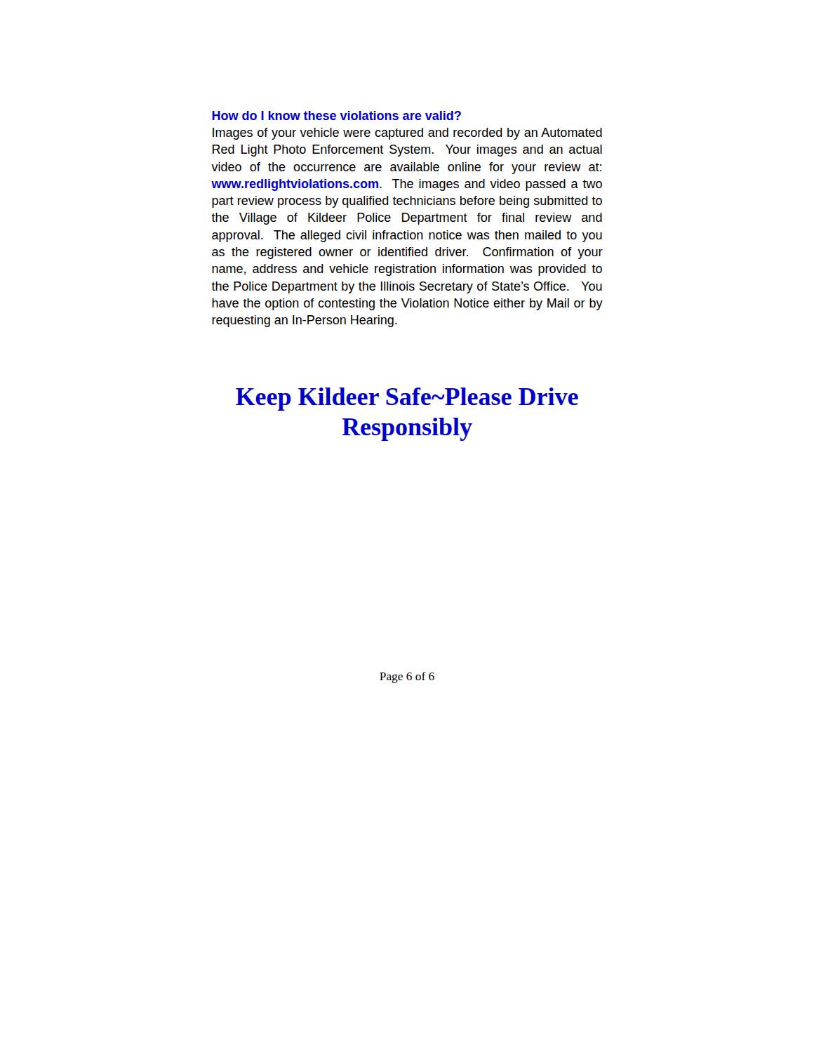How do I know these violations are valid?
Images of your vehicle were captured and recorded by an Automated Red Light Photo Enforcement System. Your images and an actual video of the occurrence are available online for your review at: www.redlightviolations.com. The images and video passed a two part review process by qualified technicians before being submitted to the Village of Kildeer Police Department for final review and approval. The alleged civil infraction notice was then mailed to you as the registered owner or identified driver. Confirmation of your name, address and vehicle registration information was provided to the Police Department by the Illinois Secretary of State’s Office. You have the option of contesting the Violation Notice either by Mail or by requesting an In-Person Hearing.
Keep Kildeer Safe~Please Drive Responsibly
Page 6 of 6